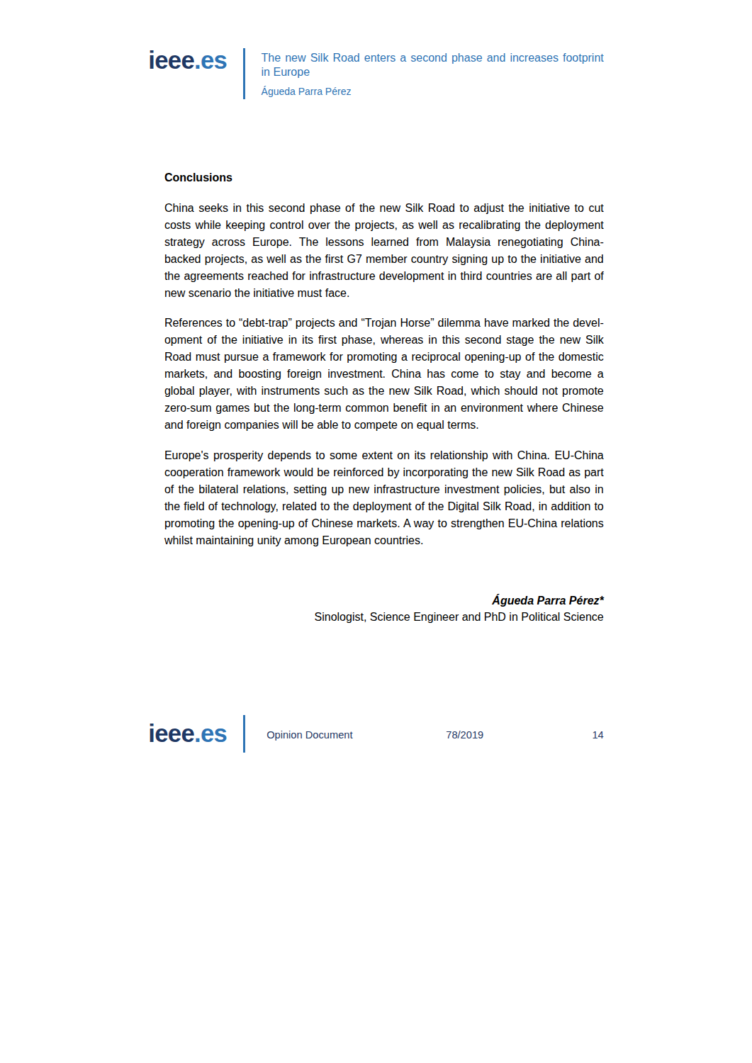ieee.es
The new Silk Road enters a second phase and increases footprint in Europe
Águeda Parra Pérez
Conclusions
China seeks in this second phase of the new Silk Road to adjust the initiative to cut costs while keeping control over the projects, as well as recalibrating the deployment strategy across Europe. The lessons learned from Malaysia renegotiating China-backed projects, as well as the first G7 member country signing up to the initiative and the agreements reached for infrastructure development in third countries are all part of new scenario the initiative must face.
References to “debt-trap” projects and “Trojan Horse” dilemma have marked the development of the initiative in its first phase, whereas in this second stage the new Silk Road must pursue a framework for promoting a reciprocal opening-up of the domestic markets, and boosting foreign investment. China has come to stay and become a global player, with instruments such as the new Silk Road, which should not promote zero-sum games but the long-term common benefit in an environment where Chinese and foreign companies will be able to compete on equal terms.
Europe's prosperity depends to some extent on its relationship with China. EU-China cooperation framework would be reinforced by incorporating the new Silk Road as part of the bilateral relations, setting up new infrastructure investment policies, but also in the field of technology, related to the deployment of the Digital Silk Road, in addition to promoting the opening-up of Chinese markets. A way to strengthen EU-China relations whilst maintaining unity among European countries.
Águeda Parra Pérez*
Sinologist, Science Engineer and PhD in Political Science
ieee.es
Opinion Document 78/2019 14